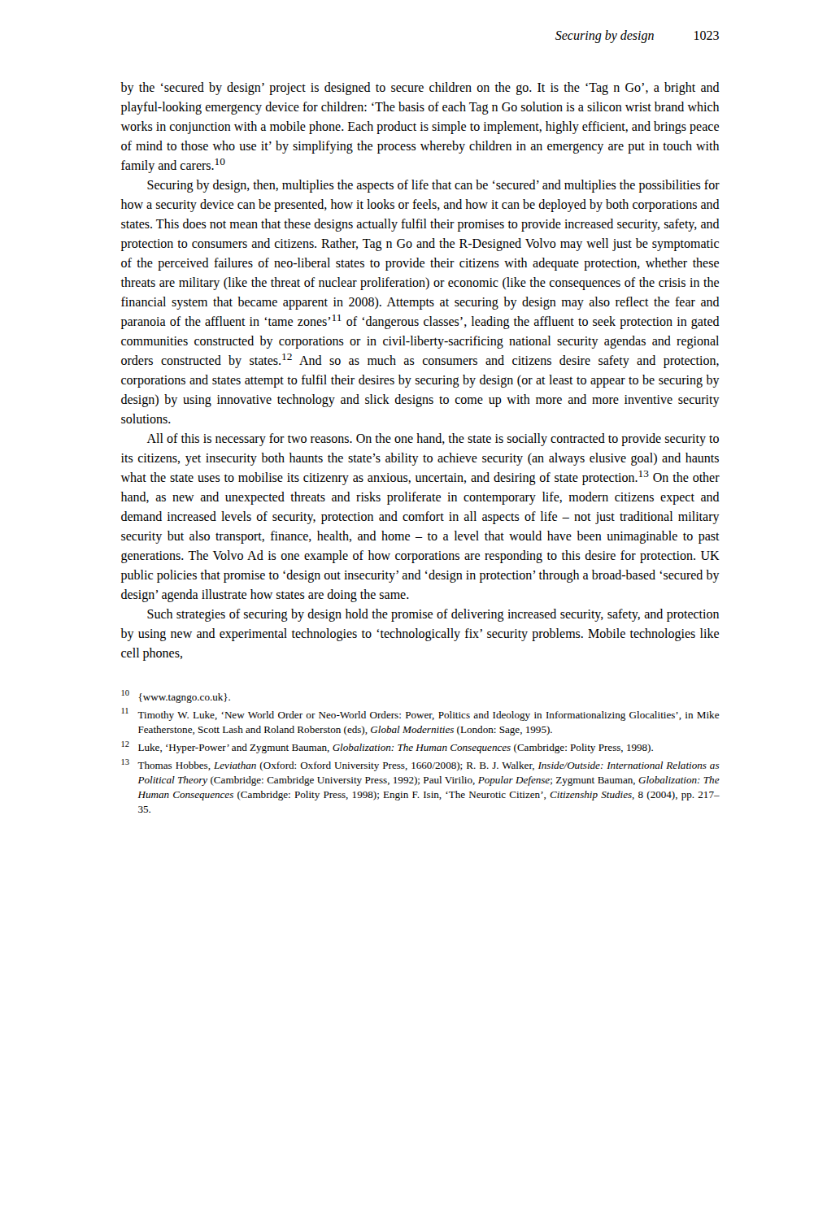Securing by design 1023
by the ‘secured by design’ project is designed to secure children on the go. It is the ‘Tag n Go’, a bright and playful-looking emergency device for children: ‘The basis of each Tag n Go solution is a silicon wrist brand which works in conjunction with a mobile phone. Each product is simple to implement, highly efficient, and brings peace of mind to those who use it’ by simplifying the process whereby children in an emergency are put in touch with family and carers.10
Securing by design, then, multiplies the aspects of life that can be ‘secured’ and multiplies the possibilities for how a security device can be presented, how it looks or feels, and how it can be deployed by both corporations and states. This does not mean that these designs actually fulfil their promises to provide increased security, safety, and protection to consumers and citizens. Rather, Tag n Go and the R-Designed Volvo may well just be symptomatic of the perceived failures of neo-liberal states to provide their citizens with adequate protection, whether these threats are military (like the threat of nuclear proliferation) or economic (like the consequences of the crisis in the financial system that became apparent in 2008). Attempts at securing by design may also reflect the fear and paranoia of the affluent in ‘tame zones’11 of ‘dangerous classes’, leading the affluent to seek protection in gated communities constructed by corporations or in civil-liberty-sacrificing national security agendas and regional orders constructed by states.12 And so as much as consumers and citizens desire safety and protection, corporations and states attempt to fulfil their desires by securing by design (or at least to appear to be securing by design) by using innovative technology and slick designs to come up with more and more inventive security solutions.
All of this is necessary for two reasons. On the one hand, the state is socially contracted to provide security to its citizens, yet insecurity both haunts the state’s ability to achieve security (an always elusive goal) and haunts what the state uses to mobilise its citizenry as anxious, uncertain, and desiring of state protection.13 On the other hand, as new and unexpected threats and risks proliferate in contemporary life, modern citizens expect and demand increased levels of security, protection and comfort in all aspects of life – not just traditional military security but also transport, finance, health, and home – to a level that would have been unimaginable to past generations. The Volvo Ad is one example of how corporations are responding to this desire for protection. UK public policies that promise to ‘design out insecurity’ and ‘design in protection’ through a broad-based ‘secured by design’ agenda illustrate how states are doing the same.
Such strategies of securing by design hold the promise of delivering increased security, safety, and protection by using new and experimental technologies to ‘technologically fix’ security problems. Mobile technologies like cell phones,
10{www.tagngo.co.uk}.
11 Timothy W. Luke, ‘New World Order or Neo-World Orders: Power, Politics and Ideology in Informationalizing Glocalities’, in Mike Featherstone, Scott Lash and Roland Roberston (eds), Global Modernities (London: Sage, 1995).
12 Luke, ‘Hyper-Power’ and Zygmunt Bauman, Globalization: The Human Consequences (Cambridge: Polity Press, 1998).
13 Thomas Hobbes, Leviathan (Oxford: Oxford University Press, 1660/2008); R. B. J. Walker, Inside/Outside: International Relations as Political Theory (Cambridge: Cambridge University Press, 1992); Paul Virilio, Popular Defense; Zygmunt Bauman, Globalization: The Human Consequences (Cambridge: Polity Press, 1998); Engin F. Isin, ‘The Neurotic Citizen’, Citizenship Studies, 8 (2004), pp. 217–35.